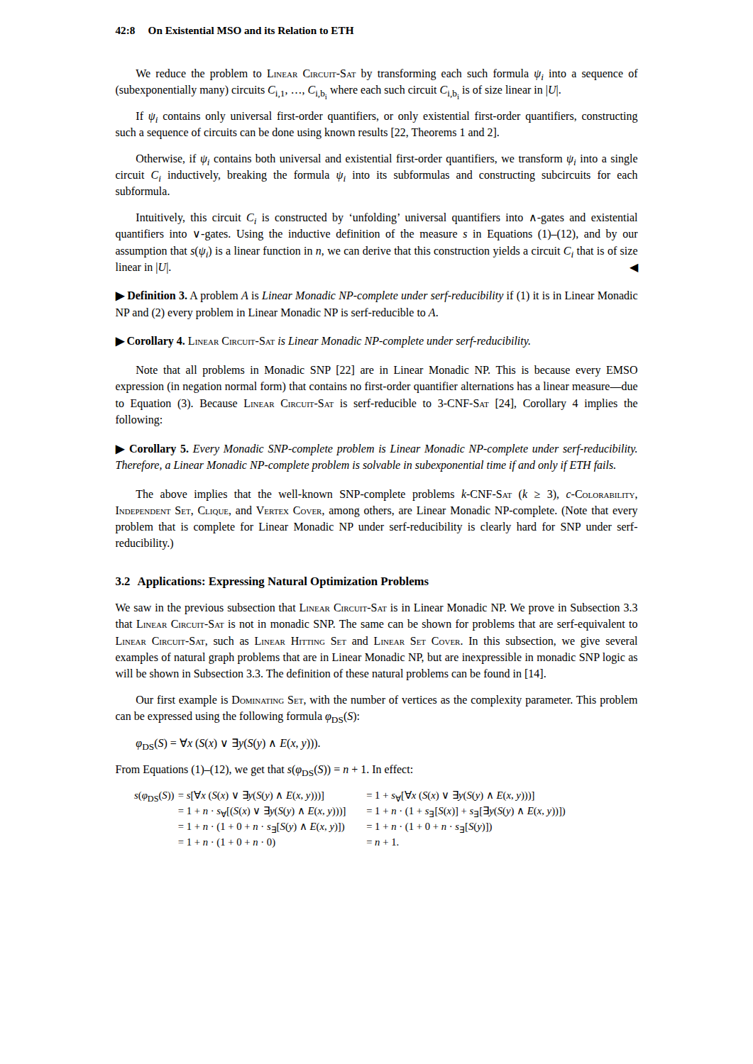42:8 On Existential MSO and its Relation to ETH
We reduce the problem to Linear Circuit-Sat by transforming each such formula ψi into a sequence of (subexponentially many) circuits Ci,1, …, Ci,bi where each such circuit Ci,bi is of size linear in |U|.
If ψi contains only universal first-order quantifiers, or only existential first-order quantifiers, constructing such a sequence of circuits can be done using known results [22, Theorems 1 and 2].
Otherwise, if ψi contains both universal and existential first-order quantifiers, we transform ψi into a single circuit Ci inductively, breaking the formula ψi into its subformulas and constructing subcircuits for each subformula.
Intuitively, this circuit Ci is constructed by ‘unfolding’ universal quantifiers into ∧-gates and existential quantifiers into ∨-gates. Using the inductive definition of the measure s in Equations (1)–(12), and by our assumption that s(ψi) is a linear function in n, we can derive that this construction yields a circuit Ci that is of size linear in |U|. ◀
▶ Definition 3. A problem A is Linear Monadic NP-complete under serf-reducibility if (1) it is in Linear Monadic NP and (2) every problem in Linear Monadic NP is serf-reducible to A.
▶ Corollary 4. Linear Circuit-Sat is Linear Monadic NP-complete under serf-reducibility.
Note that all problems in Monadic SNP [22] are in Linear Monadic NP. This is because every EMSO expression (in negation normal form) that contains no first-order quantifier alternations has a linear measure—due to Equation (3). Because Linear Circuit-Sat is serf-reducible to 3-CNF-Sat [24], Corollary 4 implies the following:
▶ Corollary 5. Every Monadic SNP-complete problem is Linear Monadic NP-complete under serf-reducibility. Therefore, a Linear Monadic NP-complete problem is solvable in subexponential time if and only if ETH fails.
The above implies that the well-known SNP-complete problems k-CNF-Sat (k ≥ 3), c-Colorability, Independent Set, Clique, and Vertex Cover, among others, are Linear Monadic NP-complete. (Note that every problem that is complete for Linear Monadic NP under serf-reducibility is clearly hard for SNP under serf-reducibility.)
3.2 Applications: Expressing Natural Optimization Problems
We saw in the previous subsection that Linear Circuit-Sat is in Linear Monadic NP. We prove in Subsection 3.3 that Linear Circuit-Sat is not in monadic SNP. The same can be shown for problems that are serf-equivalent to Linear Circuit-Sat, such as Linear Hitting Set and Linear Set Cover. In this subsection, we give several examples of natural graph problems that are in Linear Monadic NP, but are inexpressible in monadic SNP logic as will be shown in Subsection 3.3. The definition of these natural problems can be found in [14].
Our first example is Dominating Set, with the number of vertices as the complexity parameter. This problem can be expressed using the following formula φDS(S):
φDS(S) = ∀x (S(x) ∨ ∃y(S(y) ∧ E(x, y))).
From Equations (1)–(12), we get that s(φDS(S)) = n + 1. In effect:
| s ( φ DS ( S )) | = s [∀ x ( S ( x ) ∨ ∃ y ( S ( y ) ∧ E ( x , y )))] | = 1 + s ∀ [∀ x ( S ( x ) ∨ ∃ y ( S ( y ) ∧ E ( x , y )))] |
| | = 1 + n · s ∀ [( S ( x ) ∨ ∃ y ( S ( y ) ∧ E ( x , y )))] | = 1 + n · (1 + s ∃ [ S ( x )] + s ∃ [∃ y ( S ( y ) ∧ E ( x , y ))]) |
| | = 1 + n · (1 + 0 + n · s ∃ [ S ( y ) ∧ E ( x , y )]) | = 1 + n · (1 + 0 + n · s ∃ [ S ( y )]) |
| | = 1 + n · (1 + 0 + n · 0) | = n + 1. |